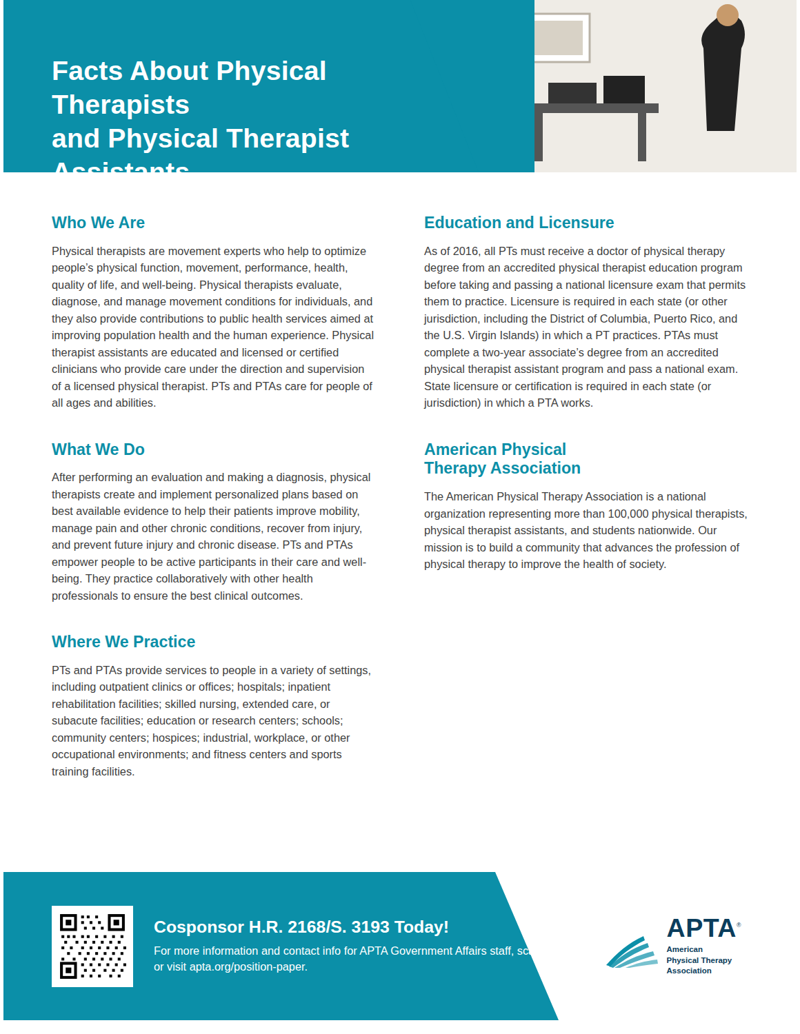Facts About Physical Therapists
and Physical Therapist Assistants
Who We Are
Physical therapists are movement experts who help to optimize people’s physical function, movement, performance, health, quality of life, and well-being. Physical therapists evaluate, diagnose, and manage movement conditions for individuals, and they also provide contributions to public health services aimed at improving population health and the human experience. Physical therapist assistants are educated and licensed or certified clinicians who provide care under the direction and supervision of a licensed physical therapist. PTs and PTAs care for people of all ages and abilities.
What We Do
After performing an evaluation and making a diagnosis, physical therapists create and implement personalized plans based on best available evidence to help their patients improve mobility, manage pain and other chronic conditions, recover from injury, and prevent future injury and chronic disease. PTs and PTAs empower people to be active participants in their care and well-being. They practice collaboratively with other health professionals to ensure the best clinical outcomes.
Where We Practice
PTs and PTAs provide services to people in a variety of settings, including outpatient clinics or offices; hospitals; inpatient rehabilitation facilities; skilled nursing, extended care, or subacute facilities; education or research centers; schools; community centers; hospices; industrial, workplace, or other occupational environments; and fitness centers and sports training facilities.
Education and Licensure
As of 2016, all PTs must receive a doctor of physical therapy degree from an accredited physical therapist education program before taking and passing a national licensure exam that permits them to practice. Licensure is required in each state (or other jurisdiction, including the District of Columbia, Puerto Rico, and the U.S. Virgin Islands) in which a PT practices. PTAs must complete a two-year associate’s degree from an accredited physical therapist assistant program and pass a national exam. State licensure or certification is required in each state (or jurisdiction) in which a PTA works.
American Physical
Therapy Association
The American Physical Therapy Association is a national organization representing more than 100,000 physical therapists, physical therapist assistants, and students nationwide. Our mission is to build a community that advances the profession of physical therapy to improve the health of society.
Cosponsor H.R. 2168/S. 3193 Today!
For more information and contact info for APTA Government Affairs staff, scan here or visit apta.org/position-paper.
APTA® American
Physical Therapy
Association